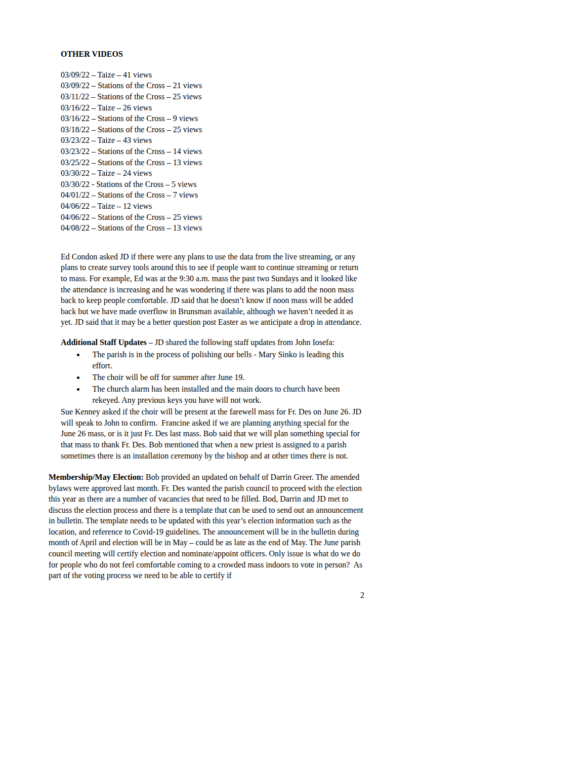OTHER VIDEOS
03/09/22 – Taize – 41 views
03/09/22 – Stations of the Cross – 21 views
03/11/22 – Stations of the Cross – 25 views
03/16/22 – Taize – 26 views
03/16/22 – Stations of the Cross – 9 views
03/18/22 – Stations of the Cross – 25 views
03/23/22 – Taize – 43 views
03/23/22 – Stations of the Cross – 14 views
03/25/22 – Stations of the Cross – 13 views
03/30/22 – Taize – 24 views
03/30/22 - Stations of the Cross – 5 views
04/01/22 – Stations of the Cross – 7 views
04/06/22 – Taize – 12 views
04/06/22 – Stations of the Cross – 25 views
04/08/22 – Stations of the Cross – 13 views
Ed Condon asked JD if there were any plans to use the data from the live streaming, or any plans to create survey tools around this to see if people want to continue streaming or return to mass. For example, Ed was at the 9:30 a.m. mass the past two Sundays and it looked like the attendance is increasing and he was wondering if there was plans to add the noon mass back to keep people comfortable. JD said that he doesn’t know if noon mass will be added back but we have made overflow in Brunsman available, although we haven’t needed it as yet. JD said that it may be a better question post Easter as we anticipate a drop in attendance.
Additional Staff Updates – JD shared the following staff updates from John Iosefa:
The parish is in the process of polishing our bells - Mary Sinko is leading this effort.
The choir will be off for summer after June 19.
The church alarm has been installed and the main doors to church have been rekeyed. Any previous keys you have will not work.
Sue Kenney asked if the choir will be present at the farewell mass for Fr. Des on June 26. JD will speak to John to confirm. Francine asked if we are planning anything special for the June 26 mass, or is it just Fr. Des last mass. Bob said that we will plan something special for that mass to thank Fr. Des. Bob mentioned that when a new priest is assigned to a parish sometimes there is an installation ceremony by the bishop and at other times there is not.
Membership/May Election: Bob provided an updated on behalf of Darrin Greer. The amended bylaws were approved last month. Fr. Des wanted the parish council to proceed with the election this year as there are a number of vacancies that need to be filled. Bod, Darrin and JD met to discuss the election process and there is a template that can be used to send out an announcement in bulletin. The template needs to be updated with this year’s election information such as the location, and reference to Covid-19 guidelines. The announcement will be in the bulletin during month of April and election will be in May – could be as late as the end of May. The June parish council meeting will certify election and nominate/appoint officers. Only issue is what do we do for people who do not feel comfortable coming to a crowded mass indoors to vote in person? As part of the voting process we need to be able to certify if
2